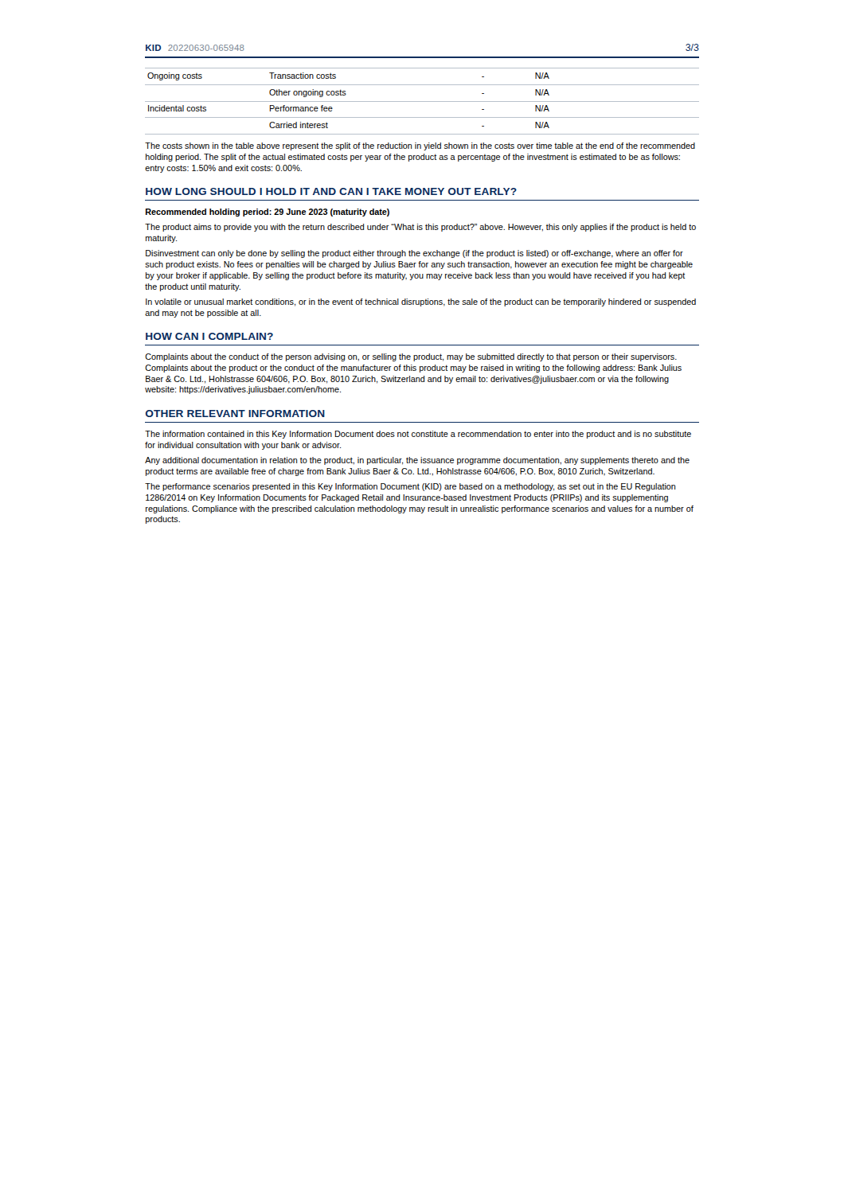KID 20220630-065948
3/3
| Ongoing costs | Transaction costs | - | N/A |
| | Other ongoing costs | - | N/A |
| Incidental costs | Performance fee | - | N/A |
| | Carried interest | - | N/A |
The costs shown in the table above represent the split of the reduction in yield shown in the costs over time table at the end of the recommended holding period. The split of the actual estimated costs per year of the product as a percentage of the investment is estimated to be as follows: entry costs: 1.50% and exit costs: 0.00%.
How long should I hold it and can I take money out early?
Recommended holding period: 29 June 2023 (maturity date)
The product aims to provide you with the return described under “What is this product?” above. However, this only applies if the product is held to maturity.
Disinvestment can only be done by selling the product either through the exchange (if the product is listed) or off-exchange, where an offer for such product exists. No fees or penalties will be charged by Julius Baer for any such transaction, however an execution fee might be chargeable by your broker if applicable. By selling the product before its maturity, you may receive back less than you would have received if you had kept the product until maturity.
In volatile or unusual market conditions, or in the event of technical disruptions, the sale of the product can be temporarily hindered or suspended and may not be possible at all.
How can I complain?
Complaints about the conduct of the person advising on, or selling the product, may be submitted directly to that person or their supervisors. Complaints about the product or the conduct of the manufacturer of this product may be raised in writing to the following address: Bank Julius Baer & Co. Ltd., Hohlstrasse 604/606, P.O. Box, 8010 Zurich, Switzerland and by email to: derivatives@juliusbaer.com or via the following website: https://derivatives.juliusbaer.com/en/home.
Other relevant information
The information contained in this Key Information Document does not constitute a recommendation to enter into the product and is no substitute for individual consultation with your bank or advisor.
Any additional documentation in relation to the product, in particular, the issuance programme documentation, any supplements thereto and the product terms are available free of charge from Bank Julius Baer & Co. Ltd., Hohlstrasse 604/606, P.O. Box, 8010 Zurich, Switzerland.
The performance scenarios presented in this Key Information Document (KID) are based on a methodology, as set out in the EU Regulation 1286/2014 on Key Information Documents for Packaged Retail and Insurance-based Investment Products (PRIIPs) and its supplementing regulations. Compliance with the prescribed calculation methodology may result in unrealistic performance scenarios and values for a number of products.